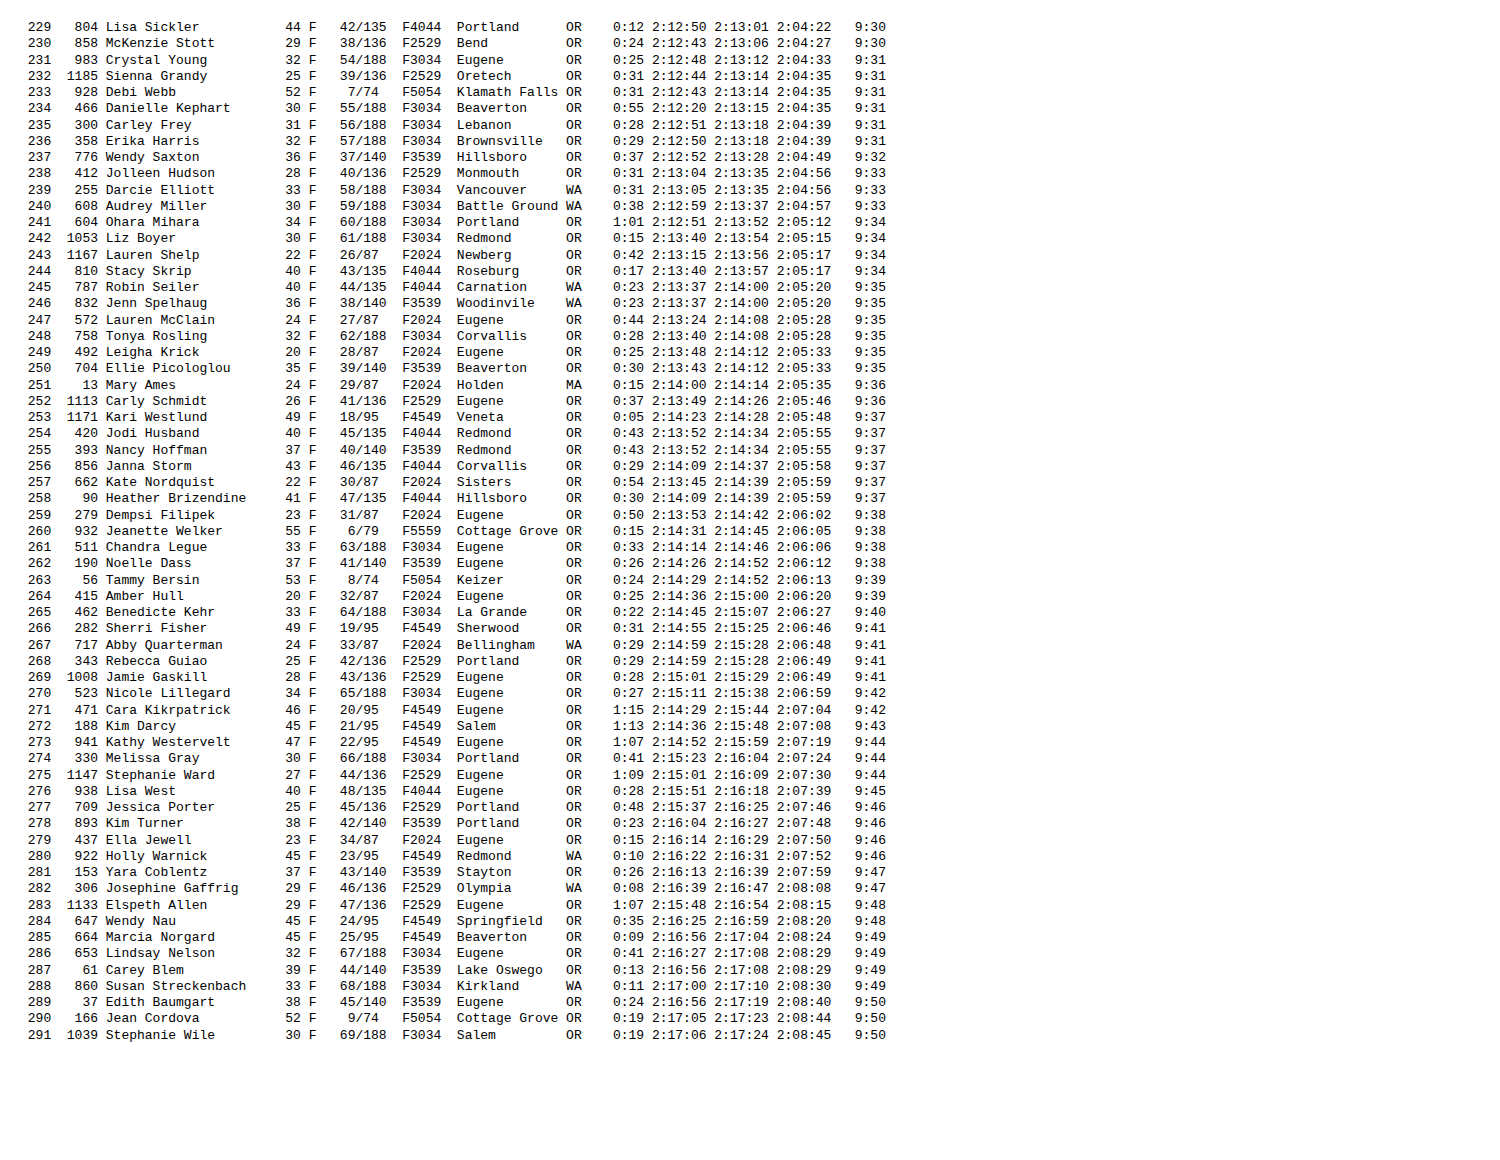229   804 Lisa Sickler           44 F   42/135  F4044  Portland      OR    0:12 2:12:50 2:13:01 2:04:22   9:30
 230   858 McKenzie Stott         29 F   38/136  F2529  Bend          OR    0:24 2:12:43 2:13:06 2:04:27   9:30
 231   983 Crystal Young          32 F   54/188  F3034  Eugene        OR    0:25 2:12:48 2:13:12 2:04:33   9:31
 232  1185 Sienna Grandy          25 F   39/136  F2529  Oretech       OR    0:31 2:12:44 2:13:14 2:04:35   9:31
 233   928 Debi Webb              52 F    7/74   F5054  Klamath Falls OR    0:31 2:12:43 2:13:14 2:04:35   9:31
 234   466 Danielle Kephart       30 F   55/188  F3034  Beaverton     OR    0:55 2:12:20 2:13:15 2:04:35   9:31
 235   300 Carley Frey            31 F   56/188  F3034  Lebanon       OR    0:28 2:12:51 2:13:18 2:04:39   9:31
 236   358 Erika Harris           32 F   57/188  F3034  Brownsville   OR    0:29 2:12:50 2:13:18 2:04:39   9:31
 237   776 Wendy Saxton           36 F   37/140  F3539  Hillsboro     OR    0:37 2:12:52 2:13:28 2:04:49   9:32
 238   412 Jolleen Hudson         28 F   40/136  F2529  Monmouth      OR    0:31 2:13:04 2:13:35 2:04:56   9:33
 239   255 Darcie Elliott         33 F   58/188  F3034  Vancouver     WA    0:31 2:13:05 2:13:35 2:04:56   9:33
 240   608 Audrey Miller          30 F   59/188  F3034  Battle Ground WA    0:38 2:12:59 2:13:37 2:04:57   9:33
 241   604 Ohara Mihara           34 F   60/188  F3034  Portland      OR    1:01 2:12:51 2:13:52 2:05:12   9:34
 242  1053 Liz Boyer              30 F   61/188  F3034  Redmond       OR    0:15 2:13:40 2:13:54 2:05:15   9:34
 243  1167 Lauren Shelp           22 F   26/87   F2024  Newberg       OR    0:42 2:13:15 2:13:56 2:05:17   9:34
 244   810 Stacy Skrip            40 F   43/135  F4044  Roseburg      OR    0:17 2:13:40 2:13:57 2:05:17   9:34
 245   787 Robin Seiler           40 F   44/135  F4044  Carnation     WA    0:23 2:13:37 2:14:00 2:05:20   9:35
 246   832 Jenn Spelhaug          36 F   38/140  F3539  Woodinvile    WA    0:23 2:13:37 2:14:00 2:05:20   9:35
 247   572 Lauren McClain         24 F   27/87   F2024  Eugene        OR    0:44 2:13:24 2:14:08 2:05:28   9:35
 248   758 Tonya Rosling          32 F   62/188  F3034  Corvallis     OR    0:28 2:13:40 2:14:08 2:05:28   9:35
 249   492 Leigha Krick           20 F   28/87   F2024  Eugene        OR    0:25 2:13:48 2:14:12 2:05:33   9:35
 250   704 Ellie Picologlou       35 F   39/140  F3539  Beaverton     OR    0:30 2:13:43 2:14:12 2:05:33   9:35
 251    13 Mary Ames              24 F   29/87   F2024  Holden        MA    0:15 2:14:00 2:14:14 2:05:35   9:36
 252  1113 Carly Schmidt          26 F   41/136  F2529  Eugene        OR    0:37 2:13:49 2:14:26 2:05:46   9:36
 253  1171 Kari Westlund          49 F   18/95   F4549  Veneta        OR    0:05 2:14:23 2:14:28 2:05:48   9:37
 254   420 Jodi Husband           40 F   45/135  F4044  Redmond       OR    0:43 2:13:52 2:14:34 2:05:55   9:37
 255   393 Nancy Hoffman          37 F   40/140  F3539  Redmond       OR    0:43 2:13:52 2:14:34 2:05:55   9:37
 256   856 Janna Storm            43 F   46/135  F4044  Corvallis     OR    0:29 2:14:09 2:14:37 2:05:58   9:37
 257   662 Kate Nordquist         22 F   30/87   F2024  Sisters       OR    0:54 2:13:45 2:14:39 2:05:59   9:37
 258    90 Heather Brizendine     41 F   47/135  F4044  Hillsboro     OR    0:30 2:14:09 2:14:39 2:05:59   9:37
 259   279 Dempsi Filipek         23 F   31/87   F2024  Eugene        OR    0:50 2:13:53 2:14:42 2:06:02   9:38
 260   932 Jeanette Welker        55 F    6/79   F5559  Cottage Grove OR    0:15 2:14:31 2:14:45 2:06:05   9:38
 261   511 Chandra Legue          33 F   63/188  F3034  Eugene        OR    0:33 2:14:14 2:14:46 2:06:06   9:38
 262   190 Noelle Dass            37 F   41/140  F3539  Eugene        OR    0:26 2:14:26 2:14:52 2:06:12   9:38
 263    56 Tammy Bersin           53 F    8/74   F5054  Keizer        OR    0:24 2:14:29 2:14:52 2:06:13   9:39
 264   415 Amber Hull             20 F   32/87   F2024  Eugene        OR    0:25 2:14:36 2:15:00 2:06:20   9:39
 265   462 Benedicte Kehr         33 F   64/188  F3034  La Grande     OR    0:22 2:14:45 2:15:07 2:06:27   9:40
 266   282 Sherri Fisher          49 F   19/95   F4549  Sherwood      OR    0:31 2:14:55 2:15:25 2:06:46   9:41
 267   717 Abby Quarterman        24 F   33/87   F2024  Bellingham    WA    0:29 2:14:59 2:15:28 2:06:48   9:41
 268   343 Rebecca Guiao          25 F   42/136  F2529  Portland      OR    0:29 2:14:59 2:15:28 2:06:49   9:41
 269  1008 Jamie Gaskill          28 F   43/136  F2529  Eugene        OR    0:28 2:15:01 2:15:29 2:06:49   9:41
 270   523 Nicole Lillegard       34 F   65/188  F3034  Eugene        OR    0:27 2:15:11 2:15:38 2:06:59   9:42
 271   471 Cara Kikrpatrick       46 F   20/95   F4549  Eugene        OR    1:15 2:14:29 2:15:44 2:07:04   9:42
 272   188 Kim Darcy              45 F   21/95   F4549  Salem         OR    1:13 2:14:36 2:15:48 2:07:08   9:43
 273   941 Kathy Westervelt       47 F   22/95   F4549  Eugene        OR    1:07 2:14:52 2:15:59 2:07:19   9:44
 274   330 Melissa Gray           30 F   66/188  F3034  Portland      OR    0:41 2:15:23 2:16:04 2:07:24   9:44
 275  1147 Stephanie Ward         27 F   44/136  F2529  Eugene        OR    1:09 2:15:01 2:16:09 2:07:30   9:44
 276   938 Lisa West              40 F   48/135  F4044  Eugene        OR    0:28 2:15:51 2:16:18 2:07:39   9:45
 277   709 Jessica Porter         25 F   45/136  F2529  Portland      OR    0:48 2:15:37 2:16:25 2:07:46   9:46
 278   893 Kim Turner             38 F   42/140  F3539  Portland      OR    0:23 2:16:04 2:16:27 2:07:48   9:46
 279   437 Ella Jewell            23 F   34/87   F2024  Eugene        OR    0:15 2:16:14 2:16:29 2:07:50   9:46
 280   922 Holly Warnick          45 F   23/95   F4549  Redmond       WA    0:10 2:16:22 2:16:31 2:07:52   9:46
 281   153 Yara Coblentz          37 F   43/140  F3539  Stayton       OR    0:26 2:16:13 2:16:39 2:07:59   9:47
 282   306 Josephine Gaffrig      29 F   46/136  F2529  Olympia       WA    0:08 2:16:39 2:16:47 2:08:08   9:47
 283  1133 Elspeth Allen          29 F   47/136  F2529  Eugene        OR    1:07 2:15:48 2:16:54 2:08:15   9:48
 284   647 Wendy Nau              45 F   24/95   F4549  Springfield   OR    0:35 2:16:25 2:16:59 2:08:20   9:48
 285   664 Marcia Norgard         45 F   25/95   F4549  Beaverton     OR    0:09 2:16:56 2:17:04 2:08:24   9:49
 286   653 Lindsay Nelson         32 F   67/188  F3034  Eugene        OR    0:41 2:16:27 2:17:08 2:08:29   9:49
 287    61 Carey Blem             39 F   44/140  F3539  Lake Oswego   OR    0:13 2:16:56 2:17:08 2:08:29   9:49
 288   860 Susan Streckenbach     33 F   68/188  F3034  Kirkland      WA    0:11 2:17:00 2:17:10 2:08:30   9:49
 289    37 Edith Baumgart         38 F   45/140  F3539  Eugene        OR    0:24 2:16:56 2:17:19 2:08:40   9:50
 290   166 Jean Cordova           52 F    9/74   F5054  Cottage Grove OR    0:19 2:17:05 2:17:23 2:08:44   9:50
 291  1039 Stephanie Wile         30 F   69/188  F3034  Salem         OR    0:19 2:17:06 2:17:24 2:08:45   9:50